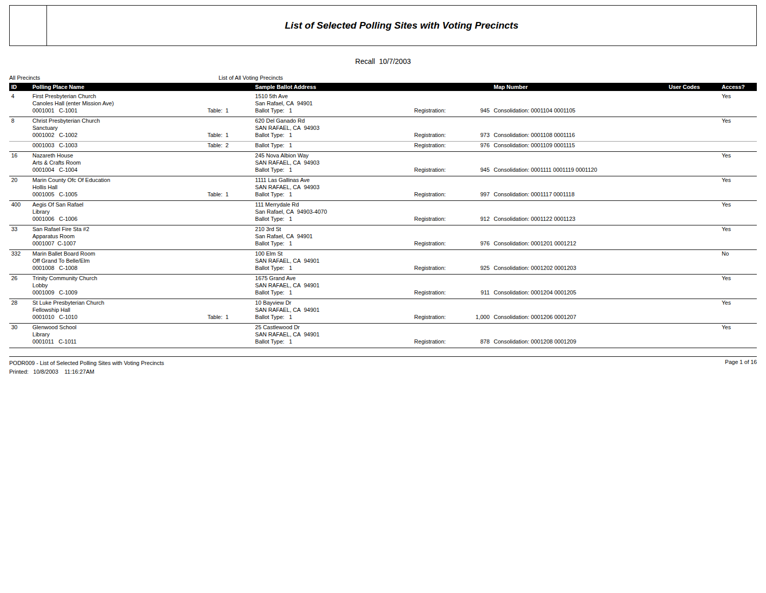List of Selected Polling Sites with Voting Precincts
Recall 10/7/2003
All Precincts
List of All Voting Precincts
| ID | Polling Place Name | | Sample Ballot Address | | | Map Number | User Codes | Access? |
| --- | --- | --- | --- | --- | --- | --- | --- | --- |
| 4 | First Presbyterian Church | | 1510 5th Ave | | | | | Yes |
| | Canoles Hall (enter Mission Ave) | | San Rafael, CA 94901 | | | | | |
| | 0001001 C-1001 | Table: 1 | Ballot Type: 1 | Registration: | 945 | Consolidation: 0001104 0001105 | | |
| 8 | Christ Presbyterian Church | | 620 Del Ganado Rd | | | | | Yes |
| | Sanctuary | | SAN RAFAEL, CA 94903 | | | | | |
| | 0001002 C-1002 | Table: 1 | Ballot Type: 1 | Registration: | 973 | Consolidation: 0001108 0001116 | | |
| | 0001003 C-1003 | Table: 2 | Ballot Type: 1 | Registration: | 976 | Consolidation: 0001109 0001115 | | |
| 16 | Nazareth House | | 245 Nova Albion Way | | | | | Yes |
| | Arts & Crafts Room | | SAN RAFAEL, CA 94903 | | | | | |
| | 0001004 C-1004 | | Ballot Type: 1 | Registration: | 945 | Consolidation: 0001111 0001119 0001120 | | |
| 20 | Marin County Ofc Of Education | | 1111 Las Gallinas Ave | | | | | Yes |
| | Hollis Hall | | SAN RAFAEL, CA 94903 | | | | | |
| | 0001005 C-1005 | Table: 1 | Ballot Type: 1 | Registration: | 997 | Consolidation: 0001117 0001118 | | |
| 400 | Aegis Of San Rafael | | 111 Merrydale Rd | | | | | Yes |
| | Library | | San Rafael, CA 94903-4070 | | | | | |
| | 0001006 C-1006 | | Ballot Type: 1 | Registration: | 912 | Consolidation: 0001122 0001123 | | |
| 33 | San Rafael Fire Sta #2 | | 210 3rd St | | | | | Yes |
| | Apparatus Room | | San Rafael, CA 94901 | | | | | |
| | 0001007 C-1007 | | Ballot Type: 1 | Registration: | 976 | Consolidation: 0001201 0001212 | | |
| 332 | Marin Ballet Board Room | | 100 Elm St | | | | | No |
| | Off Grand To Belle/Elm | | SAN RAFAEL, CA 94901 | | | | | |
| | 0001008 C-1008 | | Ballot Type: 1 | Registration: | 925 | Consolidation: 0001202 0001203 | | |
| 26 | Trinity Community Church | | 1675 Grand Ave | | | | | Yes |
| | Lobby | | SAN RAFAEL, CA 94901 | | | | | |
| | 0001009 C-1009 | | Ballot Type: 1 | Registration: | 911 | Consolidation: 0001204 0001205 | | |
| 28 | St Luke Presbyterian Church | | 10 Bayview Dr | | | | | Yes |
| | Fellowship Hall | | SAN RAFAEL, CA 94901 | | | | | |
| | 0001010 C-1010 | Table: 1 | Ballot Type: 1 | Registration: | 1,000 | Consolidation: 0001206 0001207 | | |
| 30 | Glenwood School | | 25 Castlewood Dr | | | | | Yes |
| | Library | | SAN RAFAEL, CA 94901 | | | | | |
| | 0001011 C-1011 | | Ballot Type: 1 | Registration: | 878 | Consolidation: 0001208 0001209 | | |
PODR009 - List of Selected Polling Sites with Voting Precincts
Printed: 10/8/2003 11:16:27AM
Page 1 of 16